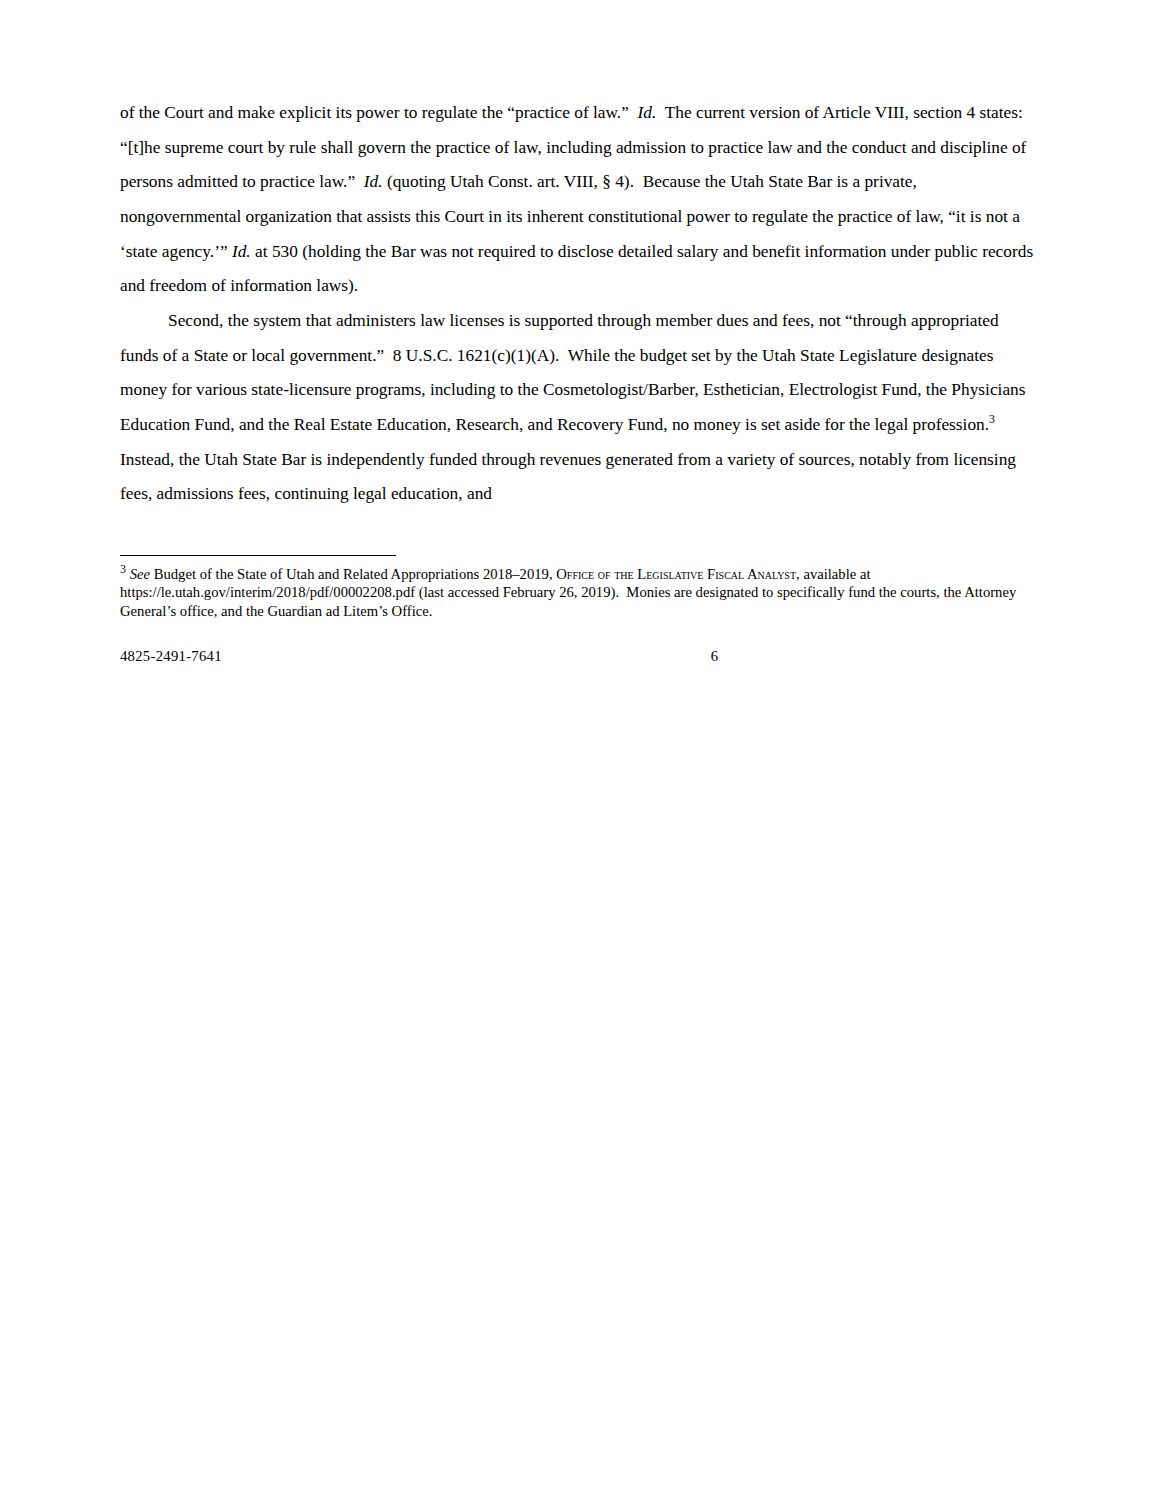of the Court and make explicit its power to regulate the “practice of law.” Id. The current version of Article VIII, section 4 states: “[t]he supreme court by rule shall govern the practice of law, including admission to practice law and the conduct and discipline of persons admitted to practice law.” Id. (quoting Utah Const. art. VIII, § 4). Because the Utah State Bar is a private, nongovernmental organization that assists this Court in its inherent constitutional power to regulate the practice of law, “it is not a ‘state agency.’” Id. at 530 (holding the Bar was not required to disclose detailed salary and benefit information under public records and freedom of information laws).
Second, the system that administers law licenses is supported through member dues and fees, not “through appropriated funds of a State or local government.” 8 U.S.C. 1621(c)(1)(A). While the budget set by the Utah State Legislature designates money for various state-licensure programs, including to the Cosmetologist/Barber, Esthetician, Electrologist Fund, the Physicians Education Fund, and the Real Estate Education, Research, and Recovery Fund, no money is set aside for the legal profession.3 Instead, the Utah State Bar is independently funded through revenues generated from a variety of sources, notably from licensing fees, admissions fees, continuing legal education, and
3 See Budget of the State of Utah and Related Appropriations 2018–2019, Office of the Legislative Fiscal Analyst, available at https://le.utah.gov/interim/2018/pdf/00002208.pdf (last accessed February 26, 2019). Monies are designated to specifically fund the courts, the Attorney General’s office, and the Guardian ad Litem’s Office.
4825-2491-7641 6